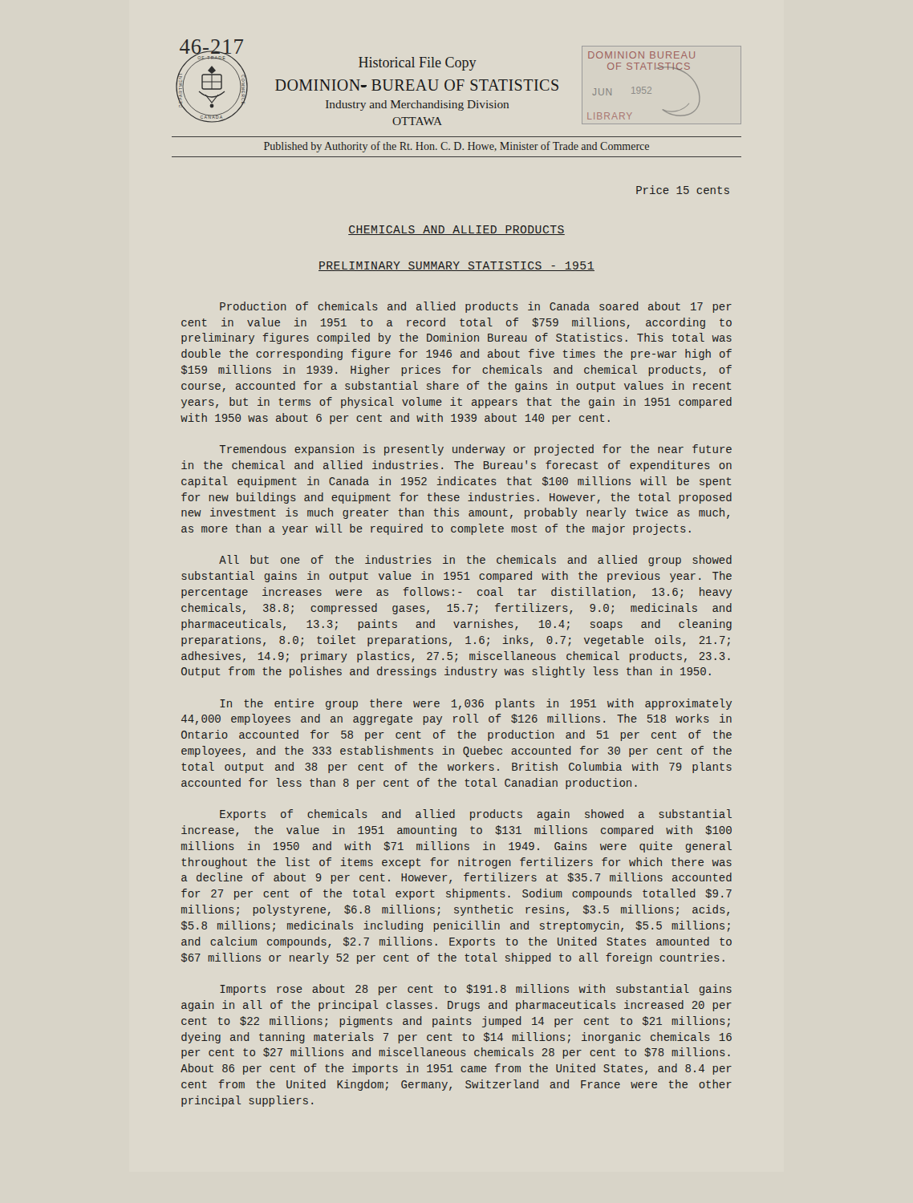46-217
OF TRADE CANADA DEPARTMENT COMMERCE
Historical File Copy
DOMINION- BUREAU OF STATISTICS
Industry and Merchandising Division
OTTAWA
DOMINION BUREAU
OF STATISTICS
JUN
1952
LIBRARY
Published by Authority of the Rt. Hon. C. D. Howe, Minister of Trade and Commerce
Price 15 cents
CHEMICALS AND ALLIED PRODUCTS
PRELIMINARY SUMMARY STATISTICS - 1951
Production of chemicals and allied products in Canada soared about 17 per cent in value in 1951 to a record total of $759 millions, according to preliminary figures compiled by the Dominion Bureau of Statistics. This total was double the corresponding figure for 1946 and about five times the pre-war high of $159 millions in 1939. Higher prices for chemicals and chemical products, of course, accounted for a substantial share of the gains in output values in recent years, but in terms of physical volume it appears that the gain in 1951 compared with 1950 was about 6 per cent and with 1939 about 140 per cent.
Tremendous expansion is presently underway or projected for the near future in the chemical and allied industries. The Bureau's forecast of expenditures on capital equipment in Canada in 1952 indicates that $100 millions will be spent for new buildings and equipment for these industries. However, the total proposed new investment is much greater than this amount, probably nearly twice as much, as more than a year will be required to complete most of the major projects.
All but one of the industries in the chemicals and allied group showed substantial gains in output value in 1951 compared with the previous year. The percentage increases were as follows:- coal tar distillation, 13.6; heavy chemicals, 38.8; compressed gases, 15.7; fertilizers, 9.0; medicinals and pharmaceuticals, 13.3; paints and varnishes, 10.4; soaps and cleaning preparations, 8.0; toilet preparations, 1.6; inks, 0.7; vegetable oils, 21.7; adhesives, 14.9; primary plastics, 27.5; miscellaneous chemical products, 23.3. Output from the polishes and dressings industry was slightly less than in 1950.
In the entire group there were 1,036 plants in 1951 with approximately 44,000 employees and an aggregate pay roll of $126 millions. The 518 works in Ontario accounted for 58 per cent of the production and 51 per cent of the employees, and the 333 establishments in Quebec accounted for 30 per cent of the total output and 38 per cent of the workers. British Columbia with 79 plants accounted for less than 8 per cent of the total Canadian production.
Exports of chemicals and allied products again showed a substantial increase, the value in 1951 amounting to $131 millions compared with $100 millions in 1950 and with $71 millions in 1949. Gains were quite general throughout the list of items except for nitrogen fertilizers for which there was a decline of about 9 per cent. However, fertilizers at $35.7 millions accounted for 27 per cent of the total export shipments. Sodium compounds totalled $9.7 millions; polystyrene, $6.8 millions; synthetic resins, $3.5 millions; acids, $5.8 millions; medicinals including penicillin and streptomycin, $5.5 millions; and calcium compounds, $2.7 millions. Exports to the United States amounted to $67 millions or nearly 52 per cent of the total shipped to all foreign countries.
Imports rose about 28 per cent to $191.8 millions with substantial gains again in all of the principal classes. Drugs and pharmaceuticals increased 20 per cent to $22 millions; pigments and paints jumped 14 per cent to $21 millions; dyeing and tanning materials 7 per cent to $14 millions; inorganic chemicals 16 per cent to $27 millions and miscellaneous chemicals 28 per cent to $78 millions. About 86 per cent of the imports in 1951 came from the United States, and 8.4 per cent from the United Kingdom; Germany, Switzerland and France were the other principal suppliers.